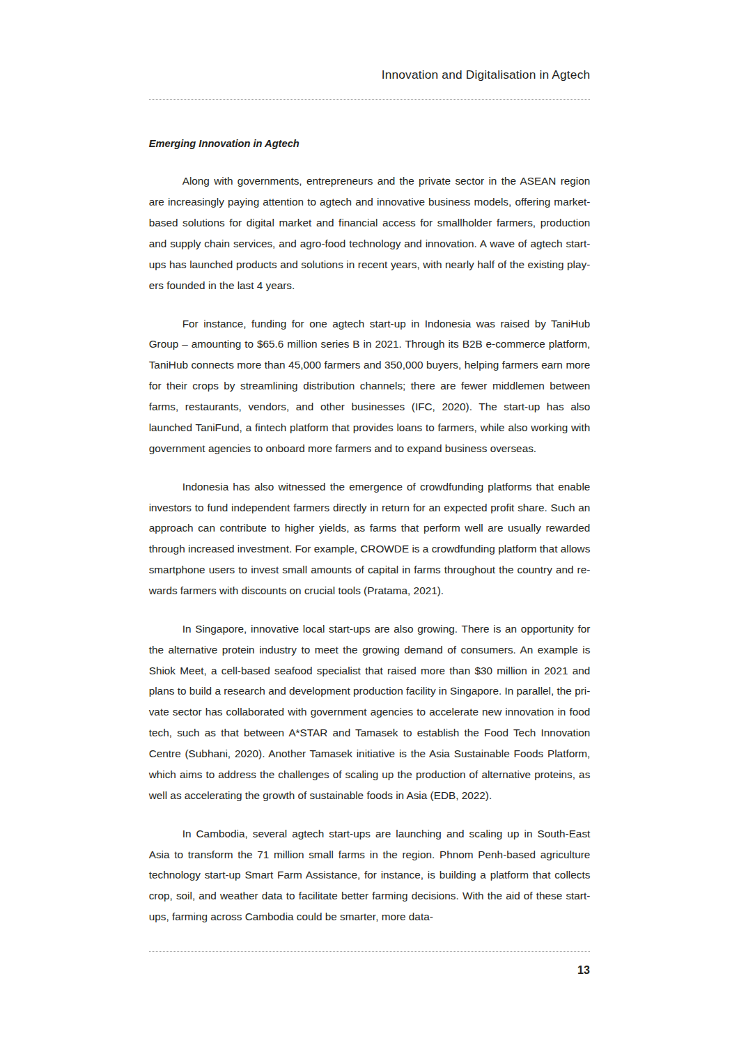Innovation and Digitalisation in Agtech
Emerging Innovation in Agtech
Along with governments, entrepreneurs and the private sector in the ASEAN region are increasingly paying attention to agtech and innovative business models, offering market-based solutions for digital market and financial access for smallholder farmers, production and supply chain services, and agro-food technology and innovation. A wave of agtech start-ups has launched products and solutions in recent years, with nearly half of the existing players founded in the last 4 years.
For instance, funding for one agtech start-up in Indonesia was raised by TaniHub Group – amounting to $65.6 million series B in 2021. Through its B2B e-commerce platform, TaniHub connects more than 45,000 farmers and 350,000 buyers, helping farmers earn more for their crops by streamlining distribution channels; there are fewer middlemen between farms, restaurants, vendors, and other businesses (IFC, 2020). The start-up has also launched TaniFund, a fintech platform that provides loans to farmers, while also working with government agencies to onboard more farmers and to expand business overseas.
Indonesia has also witnessed the emergence of crowdfunding platforms that enable investors to fund independent farmers directly in return for an expected profit share. Such an approach can contribute to higher yields, as farms that perform well are usually rewarded through increased investment. For example, CROWDE is a crowdfunding platform that allows smartphone users to invest small amounts of capital in farms throughout the country and rewards farmers with discounts on crucial tools (Pratama, 2021).
In Singapore, innovative local start-ups are also growing. There is an opportunity for the alternative protein industry to meet the growing demand of consumers. An example is Shiok Meet, a cell-based seafood specialist that raised more than $30 million in 2021 and plans to build a research and development production facility in Singapore. In parallel, the private sector has collaborated with government agencies to accelerate new innovation in food tech, such as that between A*STAR and Tamasek to establish the Food Tech Innovation Centre (Subhani, 2020). Another Tamasek initiative is the Asia Sustainable Foods Platform, which aims to address the challenges of scaling up the production of alternative proteins, as well as accelerating the growth of sustainable foods in Asia (EDB, 2022).
In Cambodia, several agtech start-ups are launching and scaling up in South-East Asia to transform the 71 million small farms in the region. Phnom Penh-based agriculture technology start-up Smart Farm Assistance, for instance, is building a platform that collects crop, soil, and weather data to facilitate better farming decisions. With the aid of these start-ups, farming across Cambodia could be smarter, more data-
13